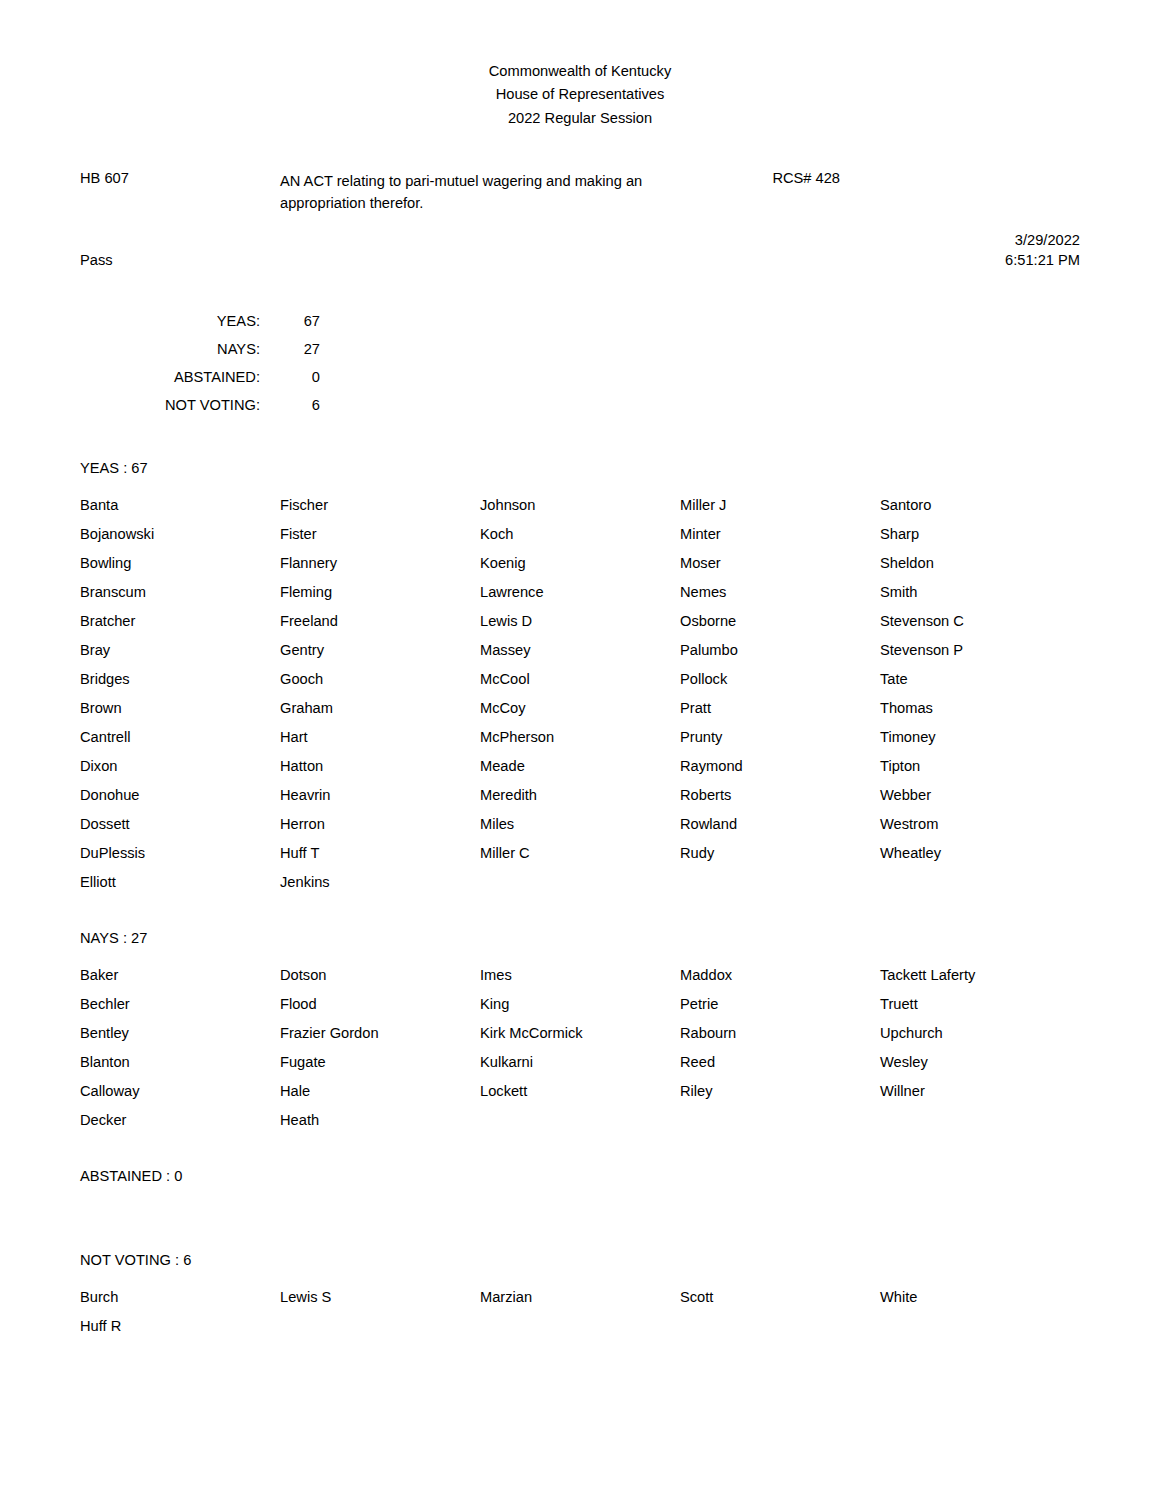Commonwealth of Kentucky
House of Representatives
2022 Regular Session
HB 607
AN ACT relating to pari-mutuel wagering and making an appropriation therefor.
RCS# 428
3/29/2022
Pass
6:51:21 PM
YEAS:
67
NAYS:
27
ABSTAINED:
0
NOT VOTING:
6
YEAS : 67
| Banta | Fischer | Johnson | Miller J | Santoro |
| Bojanowski | Fister | Koch | Minter | Sharp |
| Bowling | Flannery | Koenig | Moser | Sheldon |
| Branscum | Fleming | Lawrence | Nemes | Smith |
| Bratcher | Freeland | Lewis D | Osborne | Stevenson C |
| Bray | Gentry | Massey | Palumbo | Stevenson P |
| Bridges | Gooch | McCool | Pollock | Tate |
| Brown | Graham | McCoy | Pratt | Thomas |
| Cantrell | Hart | McPherson | Prunty | Timoney |
| Dixon | Hatton | Meade | Raymond | Tipton |
| Donohue | Heavrin | Meredith | Roberts | Webber |
| Dossett | Herron | Miles | Rowland | Westrom |
| DuPlessis | Huff T | Miller C | Rudy | Wheatley |
| Elliott | Jenkins | | | |
NAYS : 27
| Baker | Dotson | Imes | Maddox | Tackett Laferty |
| Bechler | Flood | King | Petrie | Truett |
| Bentley | Frazier Gordon | Kirk McCormick | Rabourn | Upchurch |
| Blanton | Fugate | Kulkarni | Reed | Wesley |
| Calloway | Hale | Lockett | Riley | Willner |
| Decker | Heath | | | |
ABSTAINED : 0
NOT VOTING : 6
| Burch | Lewis S | Marzian | Scott | White |
| Huff R | | | | |